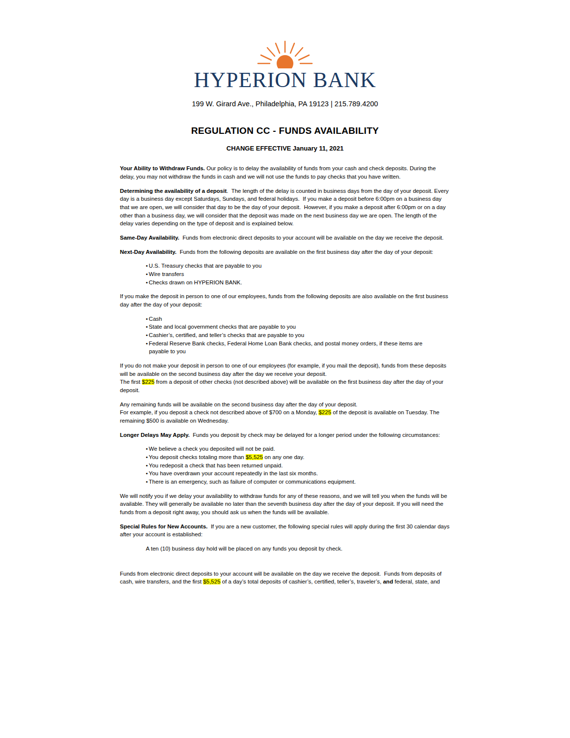HYPERION BANK
199 W. Girard Ave., Philadelphia, PA 19123 | 215.789.4200
REGULATION CC - FUNDS AVAILABILITY
CHANGE EFFECTIVE January 11, 2021
Your Ability to Withdraw Funds. Our policy is to delay the availability of funds from your cash and check deposits. During the delay, you may not withdraw the funds in cash and we will not use the funds to pay checks that you have written.
Determining the availability of a deposit. The length of the delay is counted in business days from the day of your deposit. Every day is a business day except Saturdays, Sundays, and federal holidays. If you make a deposit before 6:00pm on a business day that we are open, we will consider that day to be the day of your deposit. However, if you make a deposit after 6:00pm or on a day other than a business day, we will consider that the deposit was made on the next business day we are open. The length of the delay varies depending on the type of deposit and is explained below.
Same-Day Availability. Funds from electronic direct deposits to your account will be available on the day we receive the deposit.
Next-Day Availability. Funds from the following deposits are available on the first business day after the day of your deposit:
U.S. Treasury checks that are payable to you
Wire transfers
Checks drawn on HYPERION BANK.
If you make the deposit in person to one of our employees, funds from the following deposits are also available on the first business day after the day of your deposit:
Cash
State and local government checks that are payable to you
Cashier’s, certified, and teller’s checks that are payable to you
Federal Reserve Bank checks, Federal Home Loan Bank checks, and postal money orders, if these items are
payable to you
If you do not make your deposit in person to one of our employees (for example, if you mail the deposit), funds from these deposits will be available on the second business day after the day we receive your deposit.
The first $225 from a deposit of other checks (not described above) will be available on the first business day after the day of your deposit.
Any remaining funds will be available on the second business day after the day of your deposit.
For example, if you deposit a check not described above of $700 on a Monday, $225 of the deposit is available on Tuesday. The remaining $500 is available on Wednesday.
Longer Delays May Apply. Funds you deposit by check may be delayed for a longer period under the following circumstances:
We believe a check you deposited will not be paid.
You deposit checks totaling more than $5,525 on any one day.
You redeposit a check that has been returned unpaid.
You have overdrawn your account repeatedly in the last six months.
There is an emergency, such as failure of computer or communications equipment.
We will notify you if we delay your availability to withdraw funds for any of these reasons, and we will tell you when the funds will be available. They will generally be available no later than the seventh business day after the day of your deposit. If you will need the funds from a deposit right away, you should ask us when the funds will be available.
Special Rules for New Accounts. If you are a new customer, the following special rules will apply during the first 30 calendar days after your account is established:
A ten (10) business day hold will be placed on any funds you deposit by check.
Funds from electronic direct deposits to your account will be available on the day we receive the deposit. Funds from deposits of cash, wire transfers, and the first $5,525 of a day’s total deposits of cashier’s, certified, teller’s, traveler’s, and federal, state, and